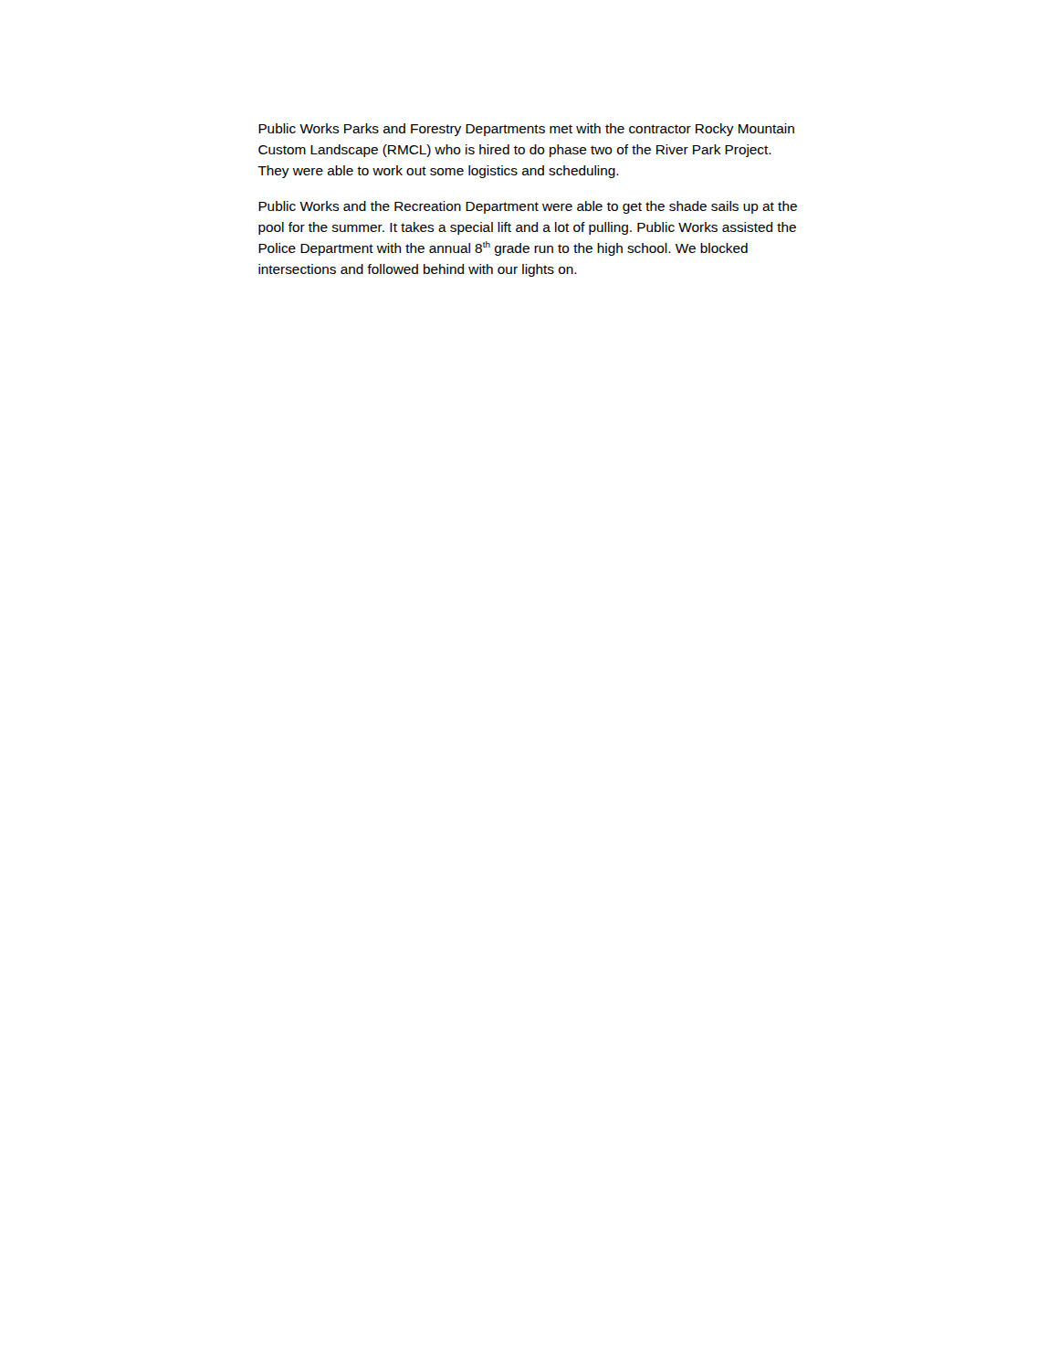Public Works Parks and Forestry Departments met with the contractor Rocky Mountain Custom Landscape (RMCL) who is hired to do phase two of the River Park Project. They were able to work out some logistics and scheduling.
Public Works and the Recreation Department were able to get the shade sails up at the pool for the summer. It takes a special lift and a lot of pulling. Public Works assisted the Police Department with the annual 8th grade run to the high school. We blocked intersections and followed behind with our lights on.